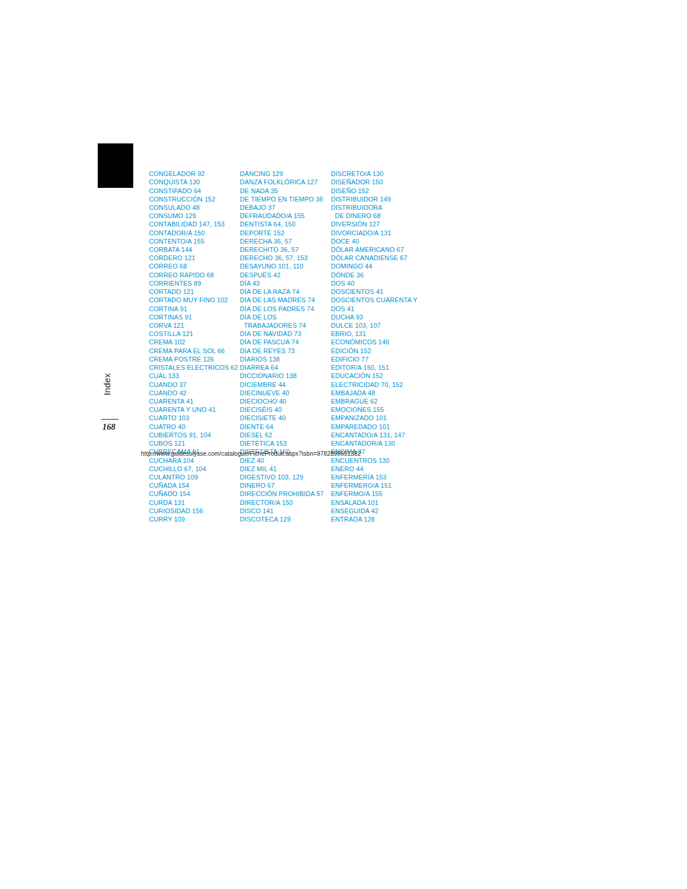Index
168
Congelador 92
Conquista 130
Constipado 64
Construcción 152
Consulado 48
Consumo 129
Contabilidad 147, 153
Contador/a 150
Contento/a 155
Corbata 144
Cordero 121
Correo 68
Correo rápido 68
Corrientes 89
Cortado 121
Cortado muy fino 102
Cortina 91
Cortinas 91
Corva 121
Costilla 121
Crema 102
Crema para el sol 66
Crema postre 126
Cristales eléctricos 62
Cuál 133
Cuando 37
Cuándo 42
Cuarenta 41
Cuarenta y uno 41
Cuarto 103
Cuatro 40
Cubiertos 91, 104
Cubos 121
Cubrecama 91
Cuchara 104
Cuchillo 67, 104
Culantro 109
Cuñada 154
Cuñado 154
Curda 131
Curiosidad 156
Curry 109
Dáncing 129
Danza folklórica 127
De nada 35
De tiempo en tiempo 36
Debajo 37
Defraudado/a 155
Dentista 64, 150
Deporte 152
Derecha 36, 57
Derechito 36, 57
Derecho 36, 57, 153
Desayuno 101, 110
Después 42
Día 43
Día de la Raza 74
Día de las Madres 74
Día de los Padres 74
Día de los
Trabajadores 74
Día de Navidad 73
Día de Pascua 74
Día de Reyes 73
Diarios 138
Diarrea 64
Diccionario 138
Diciembre 44
Diecinueve 40
Dieciocho 40
Dieciséis 40
Diecisiete 40
Diente 64
Diesel 62
Dietética 153
Dietetista 150
Diez 40
Diez mil 41
Digestivo 103, 129
Dinero 67
Dirección prohibida 57
Director/a 150
Disco 141
Discoteca 129
Discreto/a 130
Diseñador 150
Diseño 152
Distribuidor 149
Distribuidora
de dinero 68
Diversión 127
Divorciado/a 131
Doce 40
Dólar americano 67
Dólar canadiense 67
Domingo 44
Dónde 36
Dos 40
Doscientos 41
Doscientos cuarenta y
dos 41
Ducha 93
Dulce 103, 107
Ebrio, 131
Económicos 146
Edición 152
Edificio 77
Editor/a 150, 151
Educación 152
Electricidad 70, 152
Embajada 48
Embrague 62
Emociones 155
Empanizado 101
Emparedado 101
Encantado/a 131, 147
Encantador/a 130
Encima 37
Encuentros 130
Enero 44
Enfermería 153
Enfermero/a 151
Enfermo/a 155
Ensalada 101
Enseguida 42
Entrada 128
http://www.guidesulysse.com/catalogue/FicheProduit.aspx?isbn=9782896651382